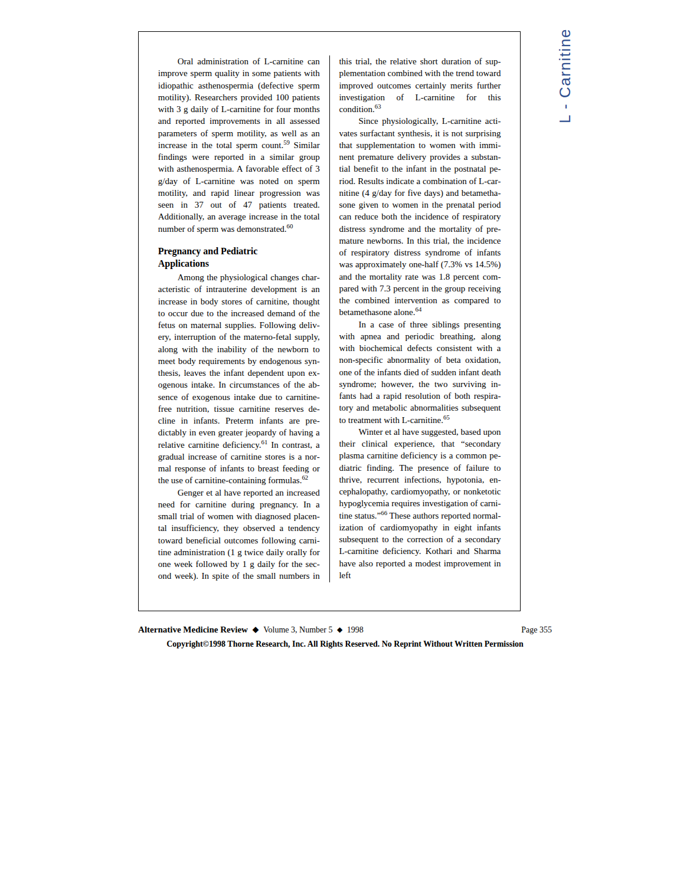L - Carnitine
Oral administration of L-carnitine can improve sperm quality in some patients with idiopathic asthenospermia (defective sperm motility). Researchers provided 100 patients with 3 g daily of L-carnitine for four months and reported improvements in all assessed parameters of sperm motility, as well as an increase in the total sperm count.59 Similar findings were reported in a similar group with asthenospermia. A favorable effect of 3 g/day of L-carnitine was noted on sperm motility, and rapid linear progression was seen in 37 out of 47 patients treated. Additionally, an average increase in the total number of sperm was demonstrated.60
Pregnancy and Pediatric
Applications
Among the physiological changes characteristic of intrauterine development is an increase in body stores of carnitine, thought to occur due to the increased demand of the fetus on maternal supplies. Following delivery, interruption of the materno-fetal supply, along with the inability of the newborn to meet body requirements by endogenous synthesis, leaves the infant dependent upon exogenous intake. In circumstances of the absence of exogenous intake due to carnitine-free nutrition, tissue carnitine reserves decline in infants. Preterm infants are predictably in even greater jeopardy of having a relative carnitine deficiency.61 In contrast, a gradual increase of carnitine stores is a normal response of infants to breast feeding or the use of carnitine-containing formulas.62
Genger et al have reported an increased need for carnitine during pregnancy. In a small trial of women with diagnosed placental insufficiency, they observed a tendency toward beneficial outcomes following carnitine administration (1 g twice daily orally for one week followed by 1 g daily for the second week). In spite of the small numbers in this trial, the relative short duration of supplementation combined with the trend toward improved outcomes certainly merits further investigation of L-carnitine for this condition.63
Since physiologically, L-carnitine activates surfactant synthesis, it is not surprising that supplementation to women with imminent premature delivery provides a substantial benefit to the infant in the postnatal period. Results indicate a combination of L-carnitine (4 g/day for five days) and betamethasone given to women in the prenatal period can reduce both the incidence of respiratory distress syndrome and the mortality of premature newborns. In this trial, the incidence of respiratory distress syndrome of infants was approximately one-half (7.3% vs 14.5%) and the mortality rate was 1.8 percent compared with 7.3 percent in the group receiving the combined intervention as compared to betamethasone alone.64
In a case of three siblings presenting with apnea and periodic breathing, along with biochemical defects consistent with a non-specific abnormality of beta oxidation, one of the infants died of sudden infant death syndrome; however, the two surviving infants had a rapid resolution of both respiratory and metabolic abnormalities subsequent to treatment with L-carnitine.65
Winter et al have suggested, based upon their clinical experience, that “secondary plasma carnitine deficiency is a common pediatric finding. The presence of failure to thrive, recurrent infections, hypotonia, encephalopathy, cardiomyopathy, or nonketotic hypoglycemia requires investigation of carnitine status.”66 These authors reported normalization of cardiomyopathy in eight infants subsequent to the correction of a secondary L-carnitine deficiency. Kothari and Sharma have also reported a modest improvement in left
Alternative Medicine Review ◆ Volume 3, Number 5 ◆ 1998 Page 355
Copyright©1998 Thorne Research, Inc. All Rights Reserved. No Reprint Without Written Permission